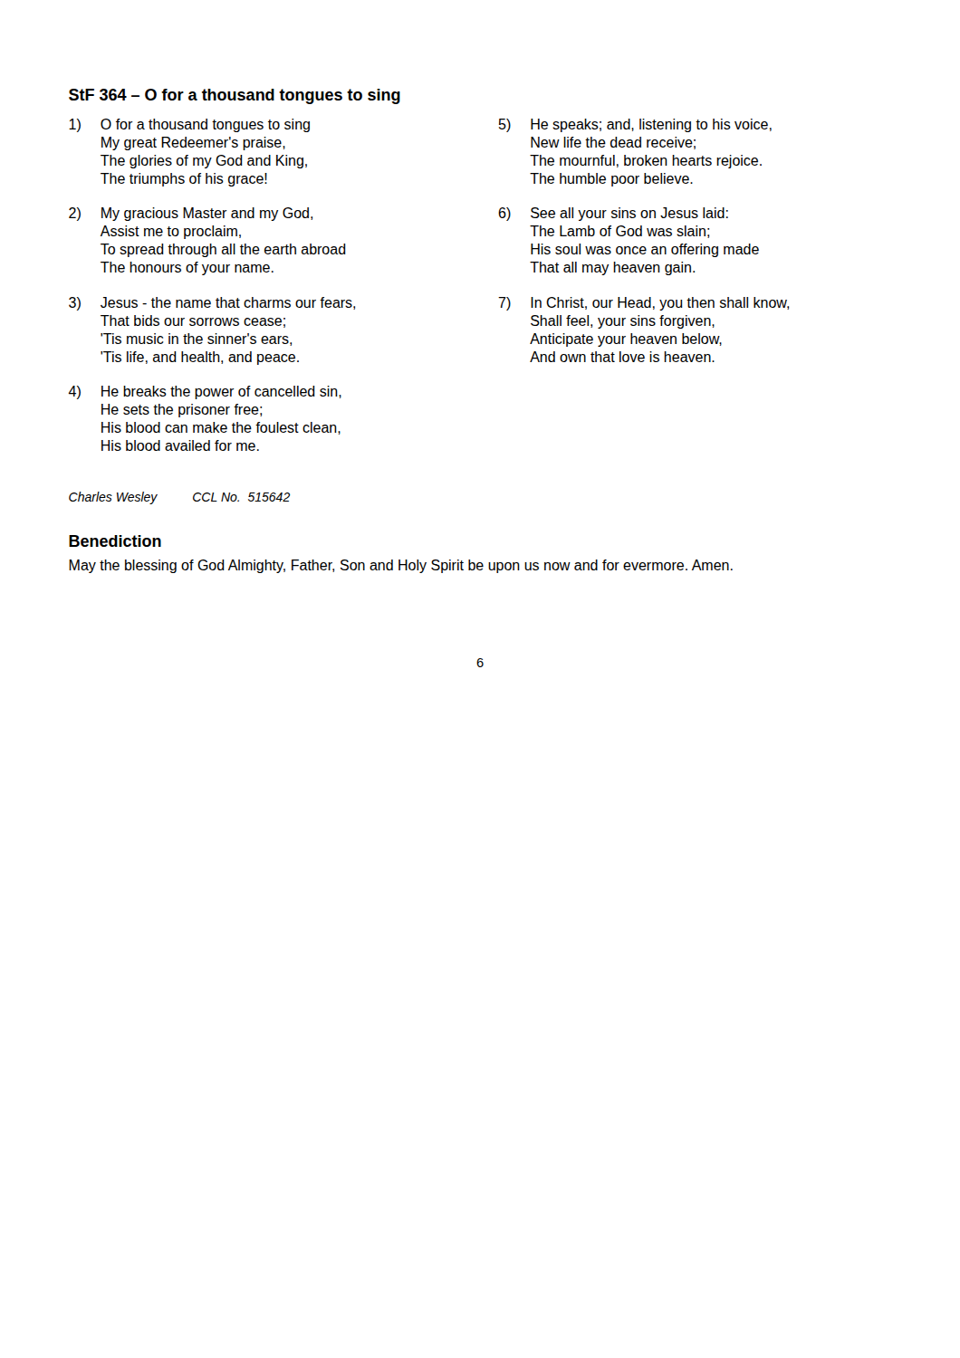StF 364 – O for a thousand tongues to sing
1) O for a thousand tongues to sing
My great Redeemer's praise,
The glories of my God and King,
The triumphs of his grace!
2) My gracious Master and my God,
Assist me to proclaim,
To spread through all the earth abroad
The honours of your name.
3) Jesus - the name that charms our fears,
That bids our sorrows cease;
'Tis music in the sinner's ears,
'Tis life, and health, and peace.
4) He breaks the power of cancelled sin,
He sets the prisoner free;
His blood can make the foulest clean,
His blood availed for me.
5) He speaks; and, listening to his voice,
New life the dead receive;
The mournful, broken hearts rejoice.
The humble poor believe.
6) See all your sins on Jesus laid:
The Lamb of God was slain;
His soul was once an offering made
That all may heaven gain.
7) In Christ, our Head, you then shall know,
Shall feel, your sins forgiven,
Anticipate your heaven below,
And own that love is heaven.
Charles Wesley CCL No. 515642
Benediction
May the blessing of God Almighty, Father, Son and Holy Spirit be upon us now and for evermore. Amen.
6